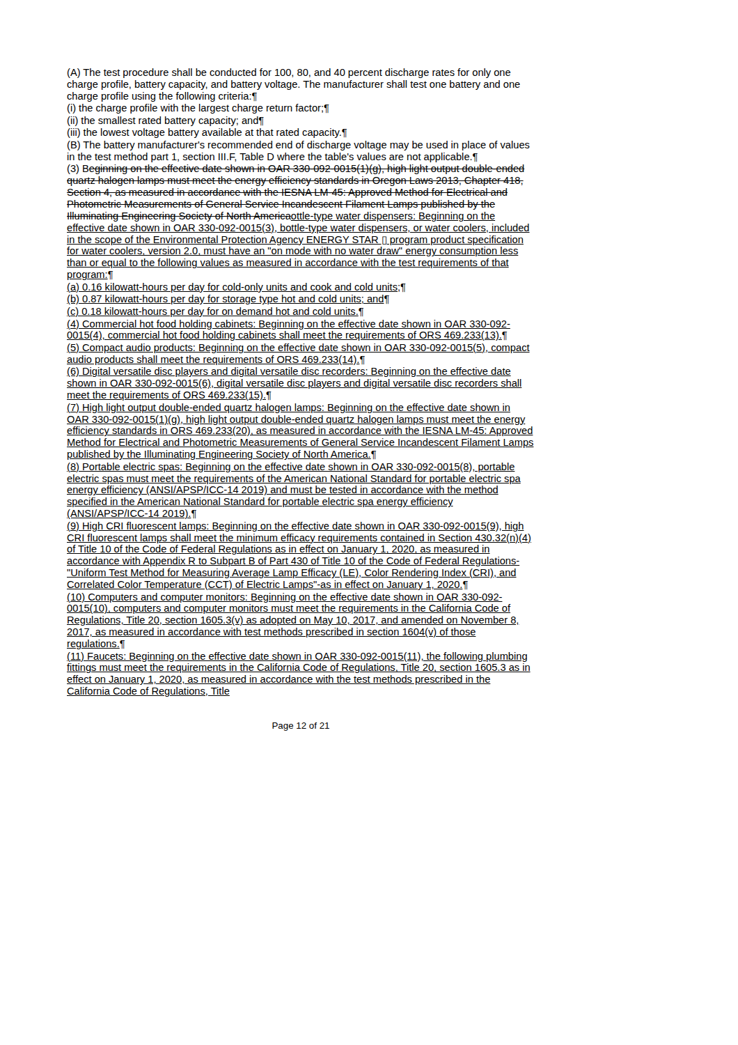(A) The test procedure shall be conducted for 100, 80, and 40 percent discharge rates for only one charge profile, battery capacity, and battery voltage. The manufacturer shall test one battery and one charge profile using the following criteria:¶
(i) the charge profile with the largest charge return factor;¶
(ii) the smallest rated battery capacity; and¶
(iii) the lowest voltage battery available at that rated capacity.¶
(B) The battery manufacturer's recommended end of discharge voltage may be used in place of values in the test method part 1, section III.F, Table D where the table's values are not applicable.¶
(3) Beginning on the effective date shown in OAR 330-092-0015(1)(g), high light output double-ended quartz halogen lamps must meet the energy efficiency standards in Oregon Laws 2013, Chapter 418, Section 4, as measured in accordance with the IESNA LM-45: Approved Method for Electrical and Photometric Measurements of General Service Incandescent Filament Lamps published by the Illuminating Engineering Society of North America ottle-type water dispensers: Beginning on the effective date shown in OAR 330-092-0015(3), bottle-type water dispensers, or water coolers, included in the scope of the Environmental Protection Agency ENERGY STAR ▯ program product specification for water coolers, version 2.0, must have an "on mode with no water draw" energy consumption less than or equal to the following values as measured in accordance with the test requirements of that program:¶
(a) 0.16 kilowatt-hours per day for cold-only units and cook and cold units;¶
(b) 0.87 kilowatt-hours per day for storage type hot and cold units; and¶
(c) 0.18 kilowatt-hours per day for on demand hot and cold units.¶
(4) Commercial hot food holding cabinets: Beginning on the effective date shown in OAR 330-092-0015(4), commercial hot food holding cabinets shall meet the requirements of ORS 469.233(13).¶
(5) Compact audio products: Beginning on the effective date shown in OAR 330-092-0015(5), compact audio products shall meet the requirements of ORS 469.233(14).¶
(6) Digital versatile disc players and digital versatile disc recorders: Beginning on the effective date shown in OAR 330-092-0015(6), digital versatile disc players and digital versatile disc recorders shall meet the requirements of ORS 469.233(15).¶
(7) High light output double-ended quartz halogen lamps: Beginning on the effective date shown in OAR 330-092-0015(1)(g), high light output double-ended quartz halogen lamps must meet the energy efficiency standards in ORS 469.233(20), as measured in accordance with the IESNA LM-45: Approved Method for Electrical and Photometric Measurements of General Service Incandescent Filament Lamps published by the Illuminating Engineering Society of North America.¶
(8) Portable electric spas: Beginning on the effective date shown in OAR 330-092-0015(8), portable electric spas must meet the requirements of the American National Standard for portable electric spa energy efficiency (ANSI/APSP/ICC-14 2019) and must be tested in accordance with the method specified in the American National Standard for portable electric spa energy efficiency (ANSI/APSP/ICC-14 2019).¶
(9) High CRI fluorescent lamps: Beginning on the effective date shown in OAR 330-092-0015(9), high CRI fluorescent lamps shall meet the minimum efficacy requirements contained in Section 430.32(n)(4) of Title 10 of the Code of Federal Regulations as in effect on January 1, 2020, as measured in accordance with Appendix R to Subpart B of Part 430 of Title 10 of the Code of Federal Regulations-"Uniform Test Method for Measuring Average Lamp Efficacy (LE), Color Rendering Index (CRI), and Correlated Color Temperature (CCT) of Electric Lamps"-as in effect on January 1, 2020.¶
(10) Computers and computer monitors: Beginning on the effective date shown in OAR 330-092-0015(10), computers and computer monitors must meet the requirements in the California Code of Regulations, Title 20, section 1605.3(v) as adopted on May 10, 2017, and amended on November 8, 2017, as measured in accordance with test methods prescribed in section 1604(v) of those regulations.¶
(11) Faucets: Beginning on the effective date shown in OAR 330-092-0015(11), the following plumbing fittings must meet the requirements in the California Code of Regulations, Title 20, section 1605.3 as in effect on January 1, 2020, as measured in accordance with the test methods prescribed in the California Code of Regulations, Title
Page 12 of 21